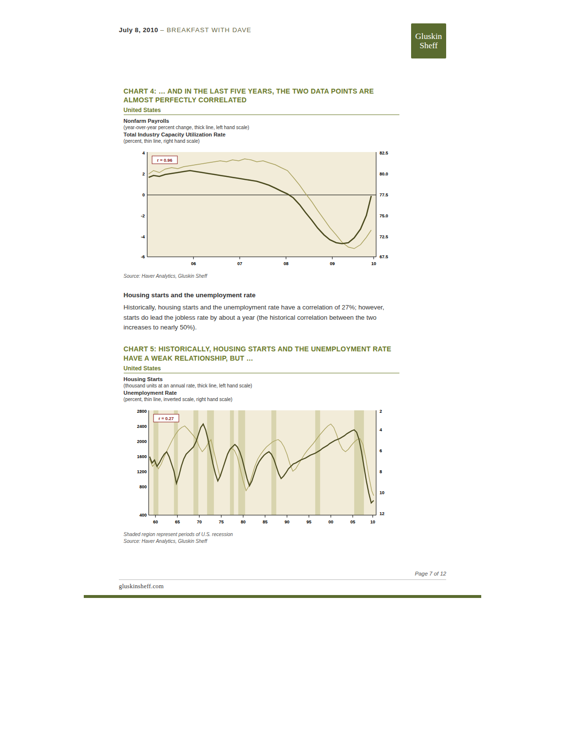July 8, 2010 – BREAKFAST WITH DAVE
Gluskin
Sheff
CHART 4: … AND IN THE LAST FIVE YEARS, THE TWO DATA POINTS ARE ALMOST PERFECTLY CORRELATED
United States
Nonfarm Payrolls
(year-over-year percent change, thick line, left hand scale)
Total Industry Capacity Utilization Rate
(percent, thin line, right hand scale)
4 2 0 -2 -4 -6 82.5 80.0 77.5 75.0 72.5 67.5 06 07 08 09 10 r = 0.96
Source: Haver Analytics, Gluskin Sheff
Housing starts and the unemployment rate
Historically, housing starts and the unemployment rate have a correlation of 27%; however, starts do lead the jobless rate by about a year (the historical correlation between the two increases to nearly 50%).
CHART 5: HISTORICALLY, HOUSING STARTS AND THE UNEMPLOYMENT RATE HAVE A WEAK RELATIONSHIP, BUT …
United States
Housing Starts
(thousand units at an annual rate, thick line, left hand scale)
Unemployment Rate
(percent, thin line, inverted scale, right hand scale)
2800 2400 2000 1600 1200 800 400 2 4 6 8 10 12 60 65 70 75 80 85 90 95 00 05 10 r = 0.27
Shaded region represent periods of U.S. recession
Source: Haver Analytics, Gluskin Sheff
Page 7 of 12
gluskinsheff.com